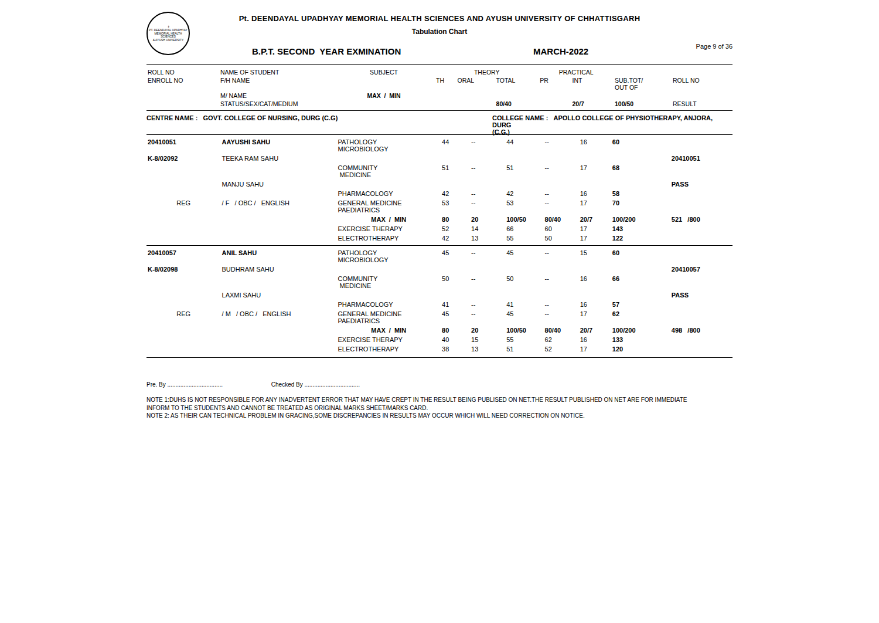⚕
PT. DEENDAYAL UPADHYAY
MEMORIAL HEALTH SCIENCES
& AYUSH UNIVERSITY
Pt. DEENDAYAL UPADHYAY MEMORIAL HEALTH SCIENCES AND AYUSH UNIVERSITY OF CHHATTISGARH
Tabulation Chart
B.P.T. SECOND YEAR EXMINATION MARCH-2022 Page 9 of 36
| ROLL NO | NAME OF STUDENT | SUBJECT | THEORY | PRACTICAL | | |
| ENROLL NO | F/H NAME | | TH | ORAL | TOTAL | PR | INT | SUB.TOT/ OUT OF | ROLL NO |
| | M/ NAME | MAX / MIN | | | | | | | |
| | STATUS/SEX/CAT/MEDIUM | | | | 80/40 | | 20/7 | 100/50 | RESULT |
CENTRE NAME : GOVT. COLLEGE OF NURSING, DURG (C.G) COLLEGE NAME : APOLLO COLLEGE OF PHYSIOTHERAPY, ANJORA, DURG
(C.G.)
| 20410051 | AAYUSHI SAHU | PATHOLOGY MICROBIOLOGY | 44 | -- | 44 | -- | 16 | 60 | |
| K-8/02092 | TEEKA RAM SAHU | | | | | | | | 20410051 |
| | | COMMUNITY MEDICINE | 51 | -- | 51 | -- | 17 | 68 | |
| | MANJU SAHU | | | | | | | | PASS |
| | | PHARMACOLOGY | 42 | -- | 42 | -- | 16 | 58 | |
| REG | / F / OBC / ENGLISH | GENERAL MEDICINE PAEDIATRICS | 53 | -- | 53 | -- | 17 | 70 | |
| | | MAX / MIN | 80 | 20 | 100/50 | 80/40 | 20/7 | 100/200 | 521 /800 |
| | | EXERCISE THERAPY | 52 | 14 | 66 | 60 | 17 | 143 | |
| | | ELECTROTHERAPY | 42 | 13 | 55 | 50 | 17 | 122 | |
| 20410057 | ANIL SAHU | PATHOLOGY MICROBIOLOGY | 45 | -- | 45 | -- | 15 | 60 | |
| K-8/02098 | BUDHRAM SAHU | | | | | | | | 20410057 |
| | | COMMUNITY MEDICINE | 50 | -- | 50 | -- | 16 | 66 | |
| | LAXMI SAHU | | | | | | | | PASS |
| | | PHARMACOLOGY | 41 | -- | 41 | -- | 16 | 57 | |
| REG | / M / OBC / ENGLISH | GENERAL MEDICINE PAEDIATRICS | 45 | -- | 45 | -- | 17 | 62 | |
| | | MAX / MIN | 80 | 20 | 100/50 | 80/40 | 20/7 | 100/200 | 498 /800 |
| | | EXERCISE THERAPY | 40 | 15 | 55 | 62 | 16 | 133 | |
| | | ELECTROTHERAPY | 38 | 13 | 51 | 52 | 17 | 120 | |
Pre. By .................................. Checked By ..................................
NOTE 1:DUHS IS NOT RESPONSIBLE FOR ANY INADVERTENT ERROR THAT MAY HAVE CREPT IN THE RESULT BEING PUBLISED ON NET.THE RESULT PUBLISHED ON NET ARE FOR IMMEDIATE
INFORM TO THE STUDENTS AND CANNOT BE TREATED AS ORIGINAL MARKS SHEET/MARKS CARD.
NOTE 2: AS THEIR CAN TECHNICAL PROBLEM IN GRACING,SOME DISCREPANCIES IN RESULTS MAY OCCUR WHICH WILL NEED CORRECTION ON NOTICE.